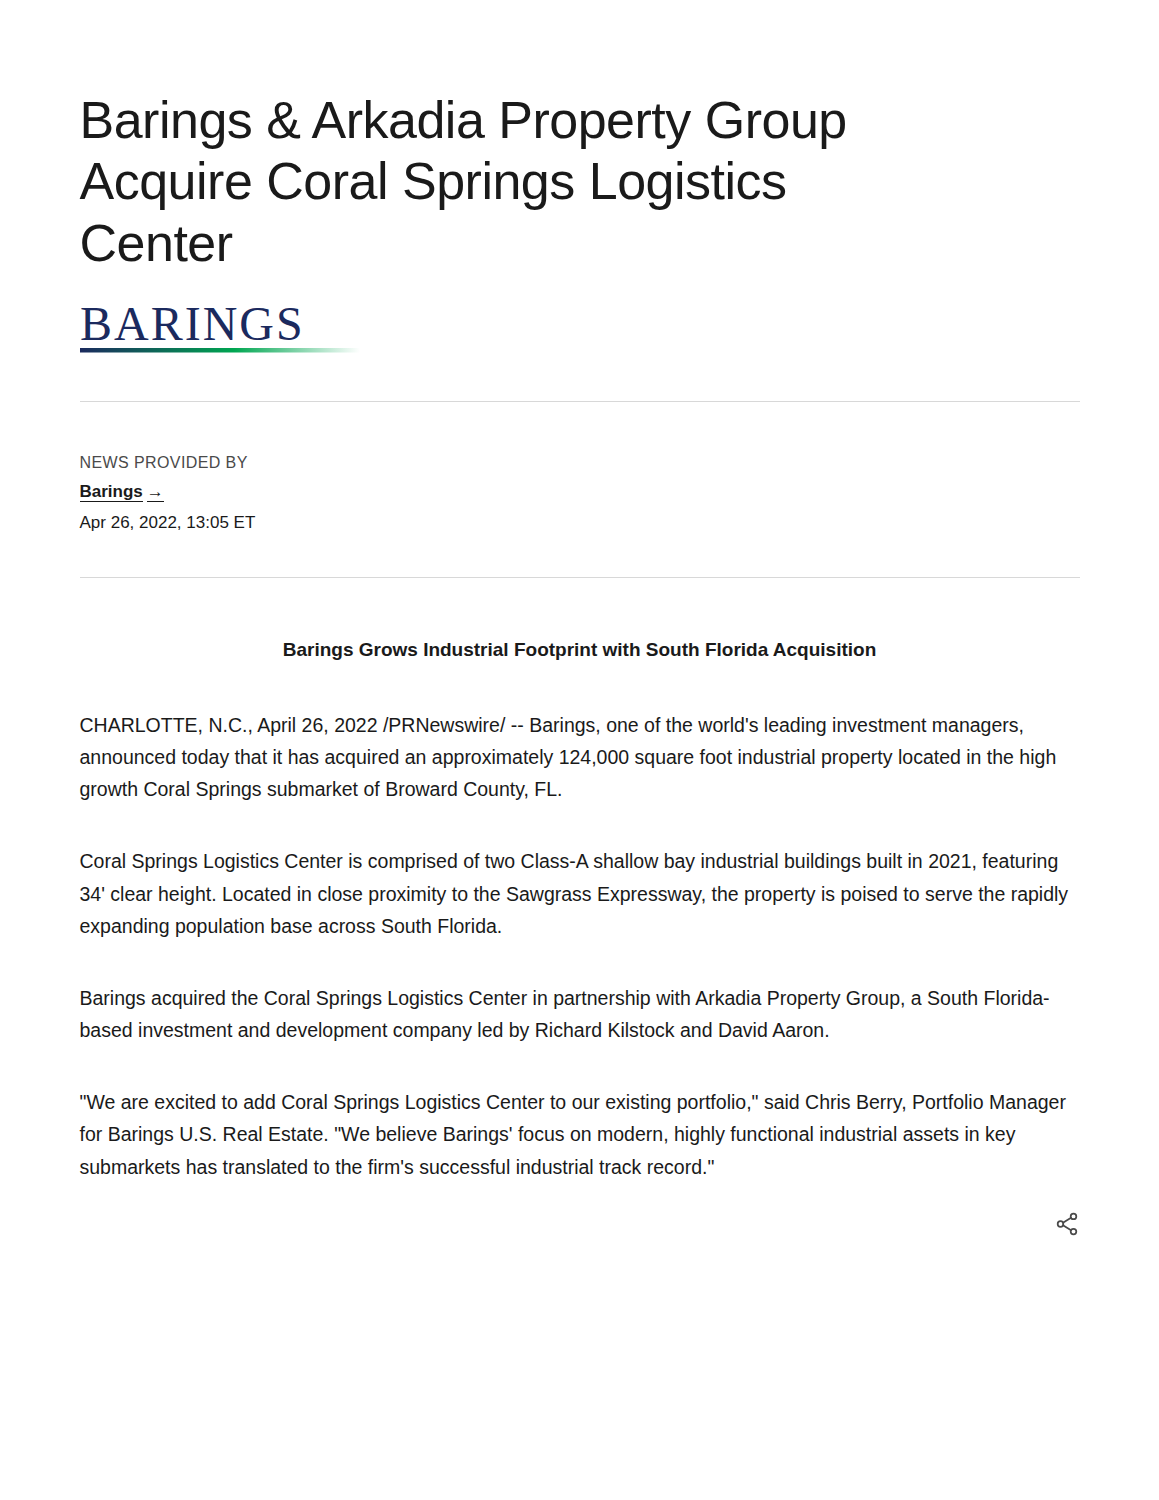Barings & Arkadia Property Group Acquire Coral Springs Logistics Center
NEWS PROVIDED BY
Barings→
Apr 26, 2022, 13:05 ET
Barings Grows Industrial Footprint with South Florida Acquisition
CHARLOTTE, N.C., April 26, 2022 /PRNewswire/ -- Barings, one of the world's leading investment managers, announced today that it has acquired an approximately 124,000 square foot industrial property located in the high growth Coral Springs submarket of Broward County, FL.
Coral Springs Logistics Center is comprised of two Class-A shallow bay industrial buildings built in 2021, featuring 34' clear height. Located in close proximity to the Sawgrass Expressway, the property is poised to serve the rapidly expanding population base across South Florida.
Barings acquired the Coral Springs Logistics Center in partnership with Arkadia Property Group, a South Florida-based investment and development company led by Richard Kilstock and David Aaron.
"We are excited to add Coral Springs Logistics Center to our existing portfolio," said Chris Berry, Portfolio Manager for Barings U.S. Real Estate. "We believe Barings' focus on modern, highly functional industrial assets in key submarkets has translated to the firm's successful industrial track record."